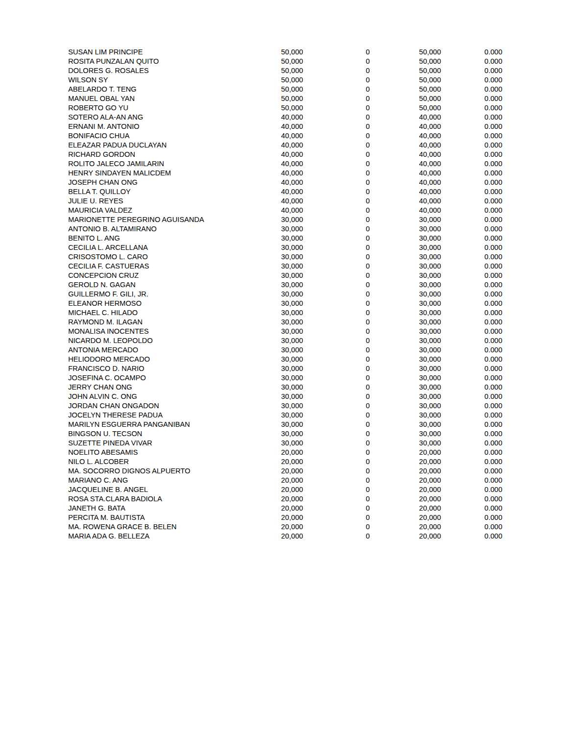| SUSAN LIM PRINCIPE | 50,000 | 0 | 50,000 | 0.000 |
| ROSITA PUNZALAN QUITO | 50,000 | 0 | 50,000 | 0.000 |
| DOLORES G. ROSALES | 50,000 | 0 | 50,000 | 0.000 |
| WILSON SY | 50,000 | 0 | 50,000 | 0.000 |
| ABELARDO T. TENG | 50,000 | 0 | 50,000 | 0.000 |
| MANUEL OBAL YAN | 50,000 | 0 | 50,000 | 0.000 |
| ROBERTO GO YU | 50,000 | 0 | 50,000 | 0.000 |
| SOTERO ALA-AN ANG | 40,000 | 0 | 40,000 | 0.000 |
| ERNANI M. ANTONIO | 40,000 | 0 | 40,000 | 0.000 |
| BONIFACIO CHUA | 40,000 | 0 | 40,000 | 0.000 |
| ELEAZAR PADUA DUCLAYAN | 40,000 | 0 | 40,000 | 0.000 |
| RICHARD GORDON | 40,000 | 0 | 40,000 | 0.000 |
| ROLITO JALECO JAMILARIN | 40,000 | 0 | 40,000 | 0.000 |
| HENRY SINDAYEN MALICDEM | 40,000 | 0 | 40,000 | 0.000 |
| JOSEPH CHAN ONG | 40,000 | 0 | 40,000 | 0.000 |
| BELLA T. QUILLOY | 40,000 | 0 | 40,000 | 0.000 |
| JULIE U. REYES | 40,000 | 0 | 40,000 | 0.000 |
| MAURICIA VALDEZ | 40,000 | 0 | 40,000 | 0.000 |
| MARIONETTE PEREGRINO AGUISANDA | 30,000 | 0 | 30,000 | 0.000 |
| ANTONIO B. ALTAMIRANO | 30,000 | 0 | 30,000 | 0.000 |
| BENITO L. ANG | 30,000 | 0 | 30,000 | 0.000 |
| CECILIA L. ARCELLANA | 30,000 | 0 | 30,000 | 0.000 |
| CRISOSTOMO L. CARO | 30,000 | 0 | 30,000 | 0.000 |
| CECILIA F. CASTUERAS | 30,000 | 0 | 30,000 | 0.000 |
| CONCEPCION CRUZ | 30,000 | 0 | 30,000 | 0.000 |
| GEROLD N. GAGAN | 30,000 | 0 | 30,000 | 0.000 |
| GUILLERMO F. GILI, JR. | 30,000 | 0 | 30,000 | 0.000 |
| ELEANOR HERMOSO | 30,000 | 0 | 30,000 | 0.000 |
| MICHAEL C. HILADO | 30,000 | 0 | 30,000 | 0.000 |
| RAYMOND M. ILAGAN | 30,000 | 0 | 30,000 | 0.000 |
| MONALISA INOCENTES | 30,000 | 0 | 30,000 | 0.000 |
| NICARDO M. LEOPOLDO | 30,000 | 0 | 30,000 | 0.000 |
| ANTONIA MERCADO | 30,000 | 0 | 30,000 | 0.000 |
| HELIODORO MERCADO | 30,000 | 0 | 30,000 | 0.000 |
| FRANCISCO D. NARIO | 30,000 | 0 | 30,000 | 0.000 |
| JOSEFINA C. OCAMPO | 30,000 | 0 | 30,000 | 0.000 |
| JERRY CHAN ONG | 30,000 | 0 | 30,000 | 0.000 |
| JOHN ALVIN C. ONG | 30,000 | 0 | 30,000 | 0.000 |
| JORDAN CHAN ONGADON | 30,000 | 0 | 30,000 | 0.000 |
| JOCELYN THERESE PADUA | 30,000 | 0 | 30,000 | 0.000 |
| MARILYN ESGUERRA PANGANIBAN | 30,000 | 0 | 30,000 | 0.000 |
| BINGSON U. TECSON | 30,000 | 0 | 30,000 | 0.000 |
| SUZETTE PINEDA VIVAR | 30,000 | 0 | 30,000 | 0.000 |
| NOELITO ABESAMIS | 20,000 | 0 | 20,000 | 0.000 |
| NILO L. ALCOBER | 20,000 | 0 | 20,000 | 0.000 |
| MA. SOCORRO DIGNOS ALPUERTO | 20,000 | 0 | 20,000 | 0.000 |
| MARIANO C. ANG | 20,000 | 0 | 20,000 | 0.000 |
| JACQUELINE B. ANGEL | 20,000 | 0 | 20,000 | 0.000 |
| ROSA STA.CLARA BADIOLA | 20,000 | 0 | 20,000 | 0.000 |
| JANETH G. BATA | 20,000 | 0 | 20,000 | 0.000 |
| PERCITA M. BAUTISTA | 20,000 | 0 | 20,000 | 0.000 |
| MA. ROWENA GRACE B. BELEN | 20,000 | 0 | 20,000 | 0.000 |
| MARIA ADA G. BELLEZA | 20,000 | 0 | 20,000 | 0.000 |